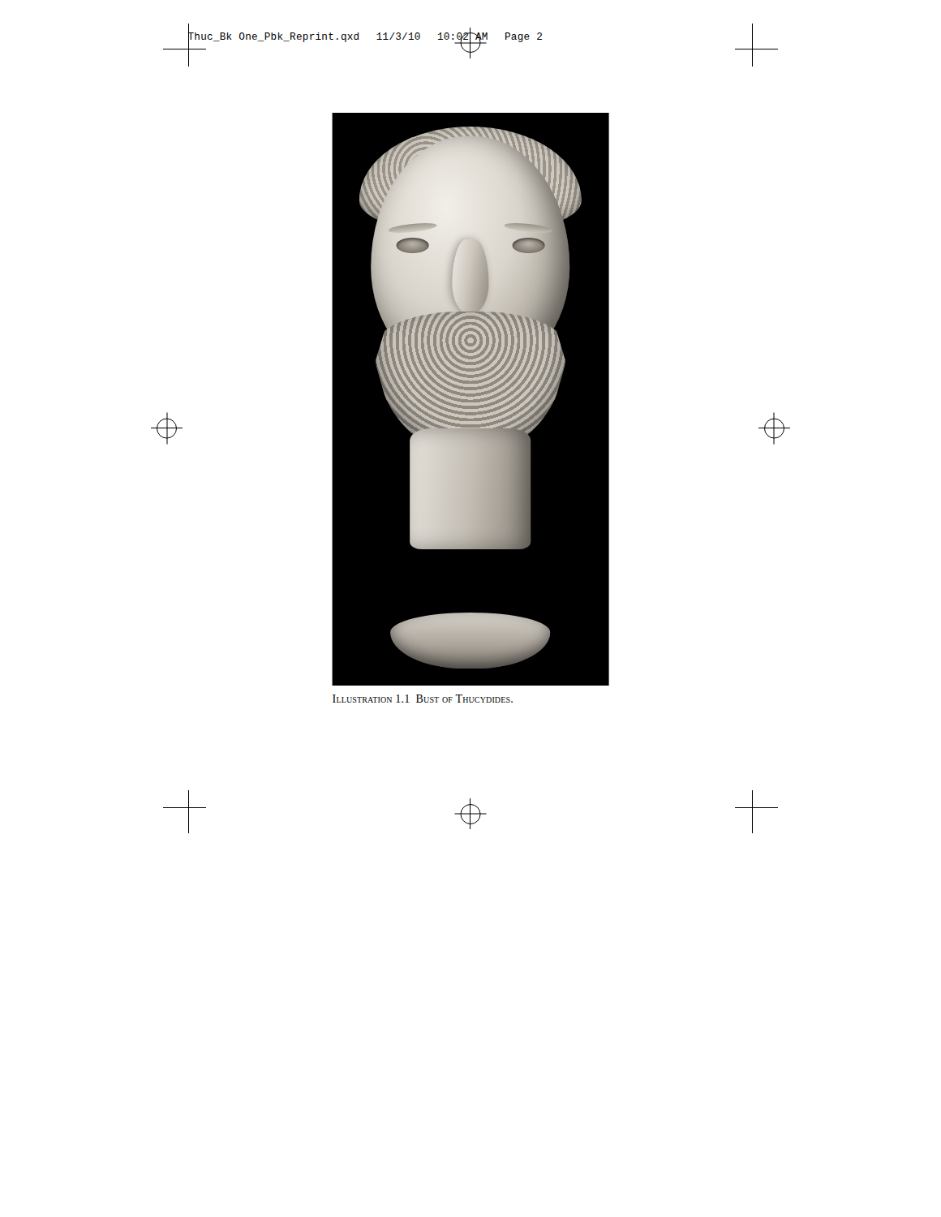Thuc_Bk One_Pbk_Reprint.qxd 11/3/1010:02 AM Page 2
Illustration 1.1 Bust of Thucydides.